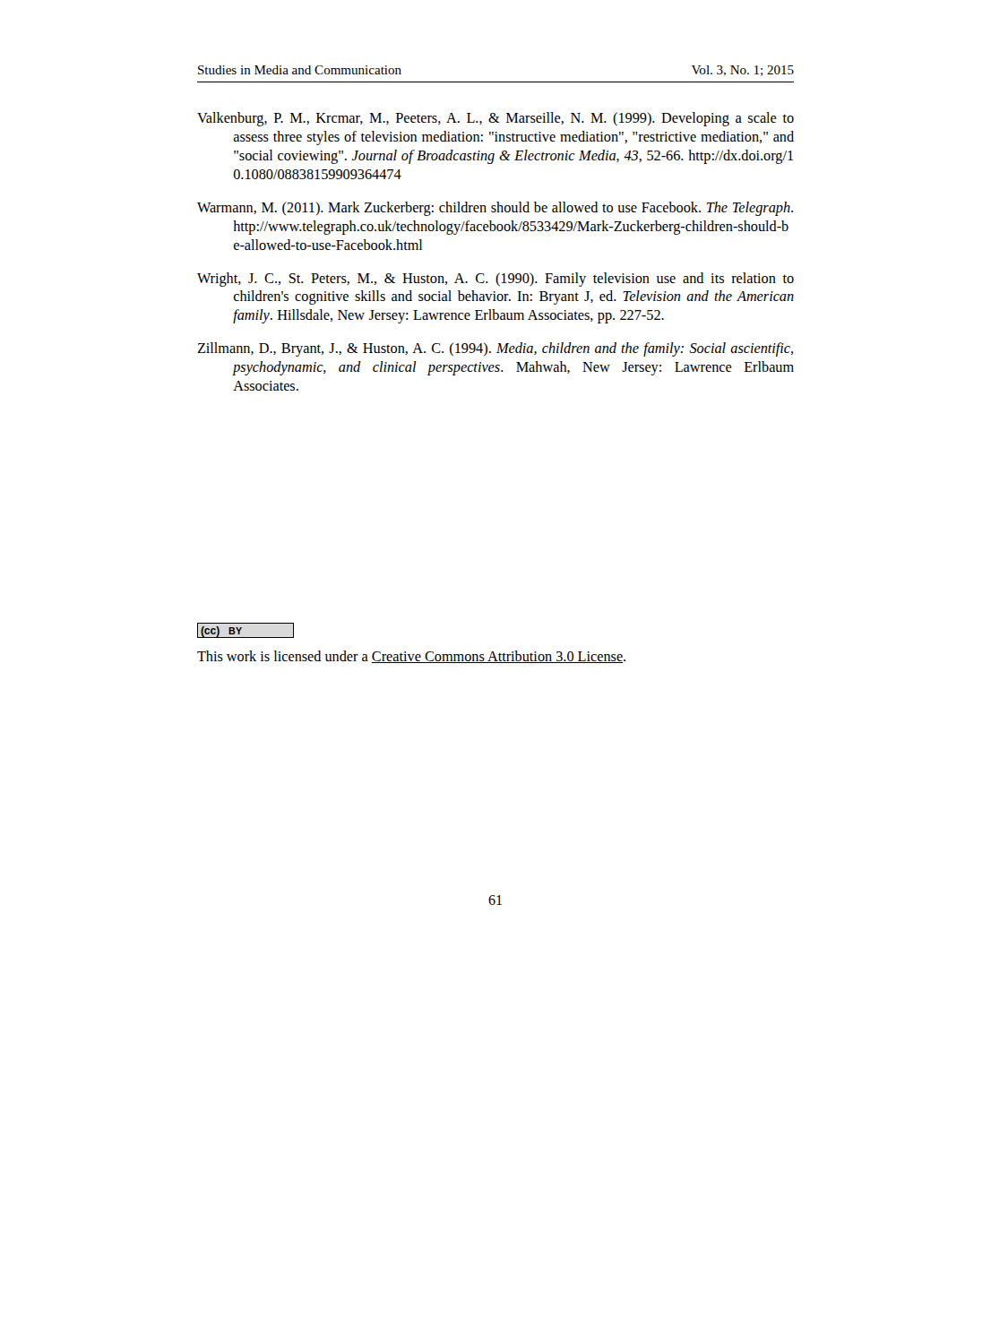Studies in Media and Communication
Vol. 3, No. 1; 2015
Valkenburg, P. M., Krcmar, M., Peeters, A. L., & Marseille, N. M. (1999). Developing a scale to assess three styles of television mediation: "instructive mediation", "restrictive mediation," and "social coviewing". Journal of Broadcasting & Electronic Media, 43, 52-66. http://dx.doi.org/10.1080/08838159909364474
Warmann, M. (2011). Mark Zuckerberg: children should be allowed to use Facebook. The Telegraph. http://www.telegraph.co.uk/technology/facebook/8533429/Mark-Zuckerberg-children-should-be-allowed-to-use-Facebook.html
Wright, J. C., St. Peters, M., & Huston, A. C. (1990). Family television use and its relation to children's cognitive skills and social behavior. In: Bryant J, ed. Television and the American family. Hillsdale, New Jersey: Lawrence Erlbaum Associates, pp. 227-52.
Zillmann, D., Bryant, J., & Huston, A. C. (1994). Media, children and the family: Social ascientific, psychodynamic, and clinical perspectives. Mahwah, New Jersey: Lawrence Erlbaum Associates.
(cc) BY
This work is licensed under a Creative Commons Attribution 3.0 License.
61